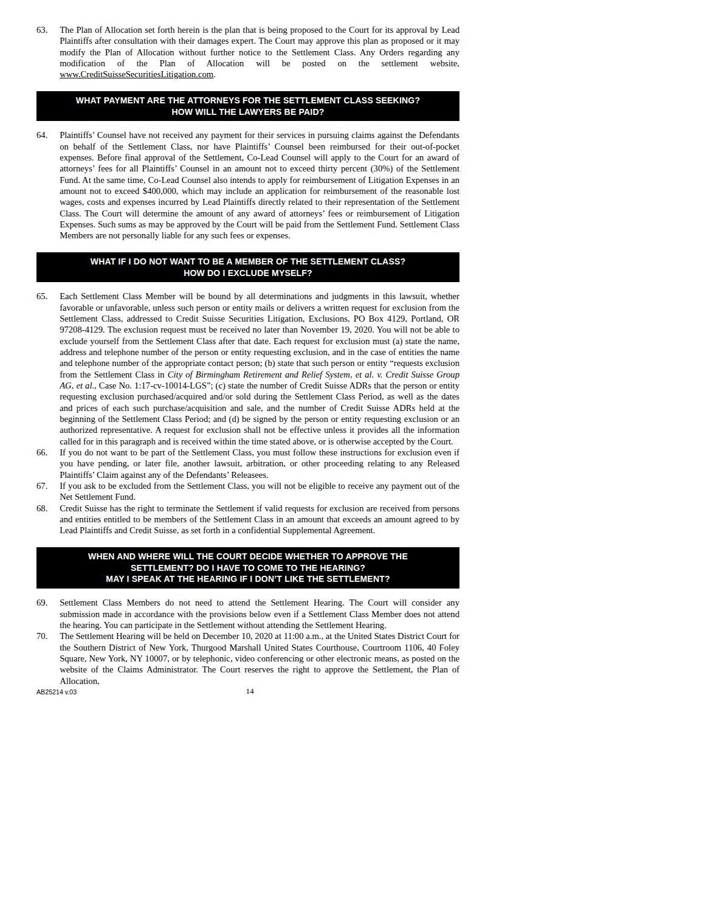63.
The Plan of Allocation set forth herein is the plan that is being proposed to the Court for its approval by Lead Plaintiffs after consultation with their damages expert. The Court may approve this plan as proposed or it may modify the Plan of Allocation without further notice to the Settlement Class. Any Orders regarding any modification of the Plan of Allocation will be posted on the settlement website, www.CreditSuisseSecuritiesLitigation.com.
WHAT PAYMENT ARE THE ATTORNEYS FOR THE SETTLEMENT CLASS SEEKING?
HOW WILL THE LAWYERS BE PAID?
64.
Plaintiffs’ Counsel have not received any payment for their services in pursuing claims against the Defendants on behalf of the Settlement Class, nor have Plaintiffs’ Counsel been reimbursed for their out-of-pocket expenses. Before final approval of the Settlement, Co-Lead Counsel will apply to the Court for an award of attorneys’ fees for all Plaintiffs’ Counsel in an amount not to exceed thirty percent (30%) of the Settlement Fund. At the same time, Co-Lead Counsel also intends to apply for reimbursement of Litigation Expenses in an amount not to exceed $400,000, which may include an application for reimbursement of the reasonable lost wages, costs and expenses incurred by Lead Plaintiffs directly related to their representation of the Settlement Class. The Court will determine the amount of any award of attorneys’ fees or reimbursement of Litigation Expenses. Such sums as may be approved by the Court will be paid from the Settlement Fund. Settlement Class Members are not personally liable for any such fees or expenses.
WHAT IF I DO NOT WANT TO BE A MEMBER OF THE SETTLEMENT CLASS?
HOW DO I EXCLUDE MYSELF?
65.
Each Settlement Class Member will be bound by all determinations and judgments in this lawsuit, whether favorable or unfavorable, unless such person or entity mails or delivers a written request for exclusion from the Settlement Class, addressed to Credit Suisse Securities Litigation, Exclusions, PO Box 4129, Portland, OR 97208-4129. The exclusion request must be received no later than November 19, 2020. You will not be able to exclude yourself from the Settlement Class after that date. Each request for exclusion must (a) state the name, address and telephone number of the person or entity requesting exclusion, and in the case of entities the name and telephone number of the appropriate contact person; (b) state that such person or entity “requests exclusion from the Settlement Class in City of Birmingham Retirement and Relief System, et al. v. Credit Suisse Group AG, et al., Case No. 1:17-cv-10014-LGS”; (c) state the number of Credit Suisse ADRs that the person or entity requesting exclusion purchased/acquired and/or sold during the Settlement Class Period, as well as the dates and prices of each such purchase/acquisition and sale, and the number of Credit Suisse ADRs held at the beginning of the Settlement Class Period; and (d) be signed by the person or entity requesting exclusion or an authorized representative. A request for exclusion shall not be effective unless it provides all the information called for in this paragraph and is received within the time stated above, or is otherwise accepted by the Court.
66.
If you do not want to be part of the Settlement Class, you must follow these instructions for exclusion even if you have pending, or later file, another lawsuit, arbitration, or other proceeding relating to any Released Plaintiffs’ Claim against any of the Defendants’ Releasees.
67.
If you ask to be excluded from the Settlement Class, you will not be eligible to receive any payment out of the Net Settlement Fund.
68.
Credit Suisse has the right to terminate the Settlement if valid requests for exclusion are received from persons and entities entitled to be members of the Settlement Class in an amount that exceeds an amount agreed to by Lead Plaintiffs and Credit Suisse, as set forth in a confidential Supplemental Agreement.
WHEN AND WHERE WILL THE COURT DECIDE WHETHER TO APPROVE THE
SETTLEMENT? DO I HAVE TO COME TO THE HEARING?
MAY I SPEAK AT THE HEARING IF I DON’T LIKE THE SETTLEMENT?
69.
Settlement Class Members do not need to attend the Settlement Hearing. The Court will consider any submission made in accordance with the provisions below even if a Settlement Class Member does not attend the hearing. You can participate in the Settlement without attending the Settlement Hearing.
70.
The Settlement Hearing will be held on December 10, 2020 at 11:00 a.m., at the United States District Court for the Southern District of New York, Thurgood Marshall United States Courthouse, Courtroom 1106, 40 Foley Square, New York, NY 10007, or by telephonic, video conferencing or other electronic means, as posted on the website of the Claims Administrator. The Court reserves the right to approve the Settlement, the Plan of Allocation,
AB25214 v.03
14